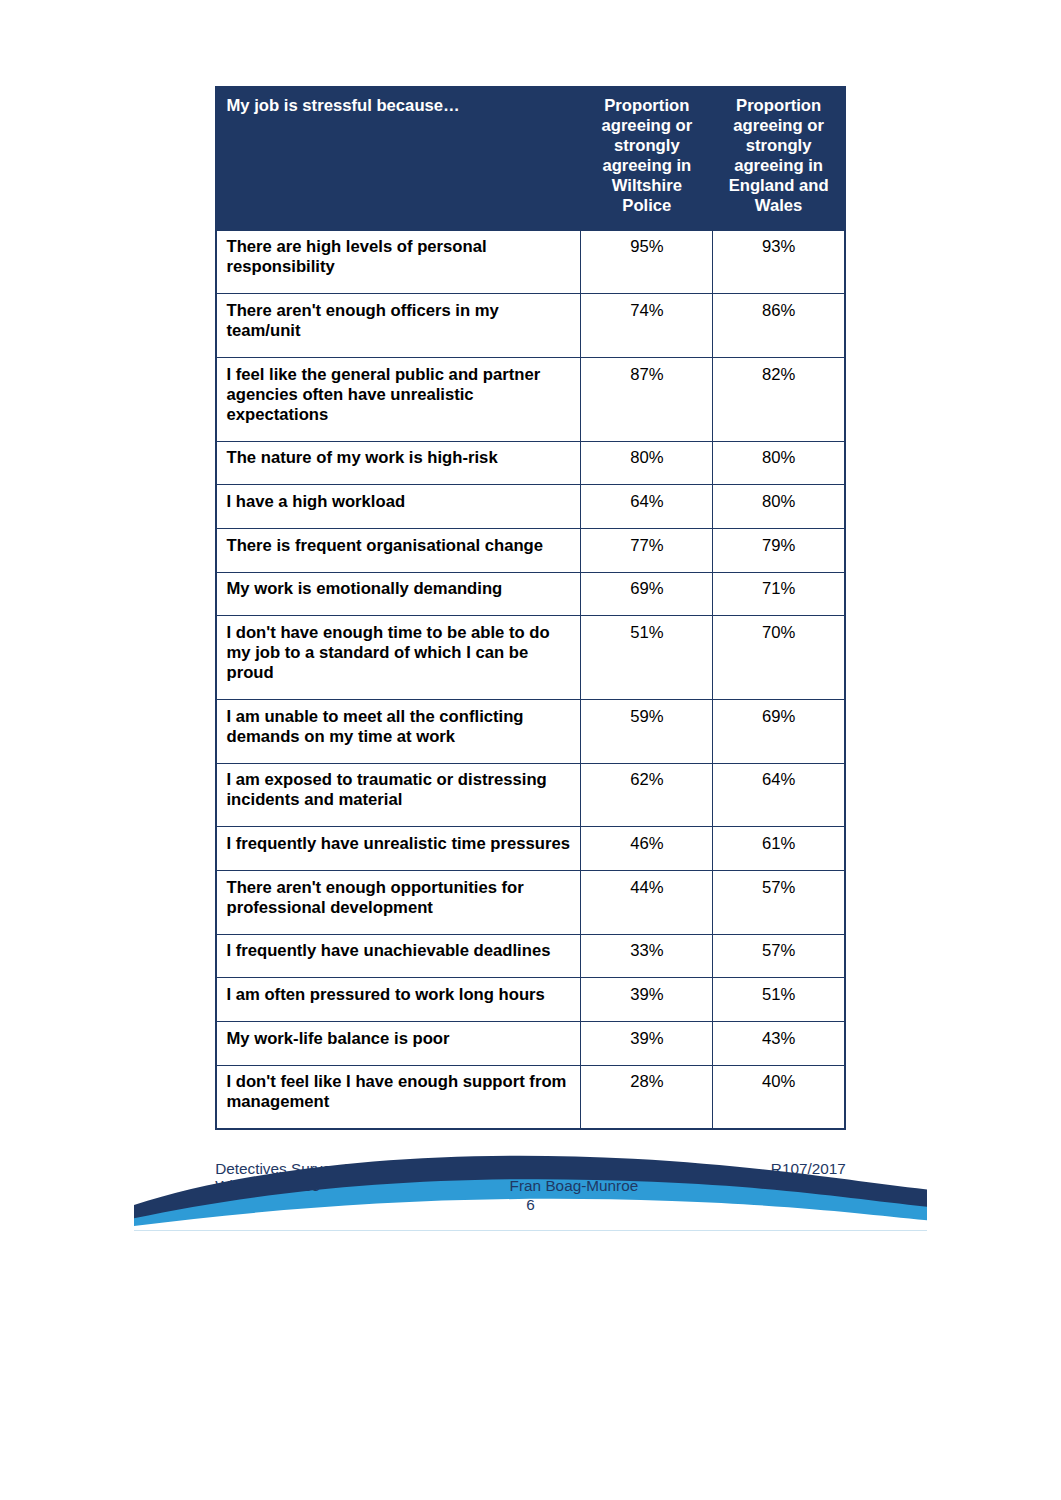| My job is stressful because… | Proportion agreeing or strongly agreeing in Wiltshire Police | Proportion agreeing or strongly agreeing in England and Wales |
| --- | --- | --- |
| There are high levels of personal responsibility | 95% | 93% |
| There aren't enough officers in my team/unit | 74% | 86% |
| I feel like the general public and partner agencies often have unrealistic expectations | 87% | 82% |
| The nature of my work is high-risk | 80% | 80% |
| I have a high workload | 64% | 80% |
| There is frequent organisational change | 77% | 79% |
| My work is emotionally demanding | 69% | 71% |
| I don't have enough time to be able to do my job to a standard of which I can be proud | 51% | 70% |
| I am unable to meet all the conflicting demands on my time at work | 59% | 69% |
| I am exposed to traumatic or distressing incidents and material | 62% | 64% |
| I frequently have unrealistic time pressures | 46% | 61% |
| There aren't enough opportunities for professional development | 44% | 57% |
| I frequently have unachievable deadlines | 33% | 57% |
| I am often pressured to work long hours | 39% | 51% |
| My work-life balance is poor | 39% | 43% |
| I don't feel like I have enough support from management | 28% | 40% |
Detectives Survey 2017
Wiltshire Police
Research & Policy Support
Fran Boag-Munroe
R107/2017
6